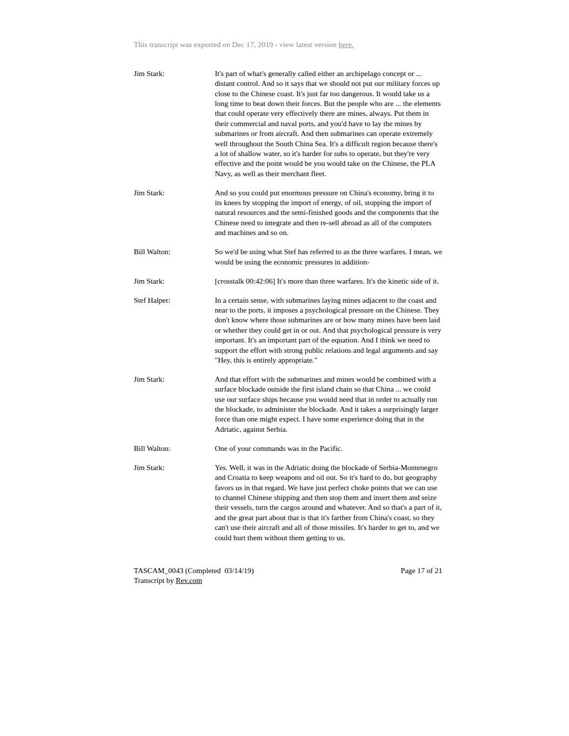This transcript was exported on Dec 17, 2019 - view latest version here.
| Jim Stark: | It's part of what's generally called either an archipelago concept or ... distant control. And so it says that we should not put our military forces up close to the Chinese coast. It's just far too dangerous. It would take us a long time to beat down their forces. But the people who are ... the elements that could operate very effectively there are mines, always. Put them in their commercial and naval ports, and you'd have to lay the mines by submarines or from aircraft. And then submarines can operate extremely well throughout the South China Sea. It's a difficult region because there's a lot of shallow water, so it's harder for subs to operate, but they're very effective and the point would be you would take on the Chinese, the PLA Navy, as well as their merchant fleet. |
| Jim Stark: | And so you could put enormous pressure on China's economy, bring it to its knees by stopping the import of energy, of oil, stopping the import of natural resources and the semi-finished goods and the components that the Chinese need to integrate and then re-sell abroad as all of the computers and machines and so on. |
| Bill Walton: | So we'd be using what Stef has referred to as the three warfares. I mean, we would be using the economic pressures in addition- |
| Jim Stark: | [crosstalk 00:42:06] It's more than three warfares. It's the kinetic side of it. |
| Stef Halper: | In a certain sense, with submarines laying mines adjacent to the coast and near to the ports, it imposes a psychological pressure on the Chinese. They don't know where those submarines are or how many mines have been laid or whether they could get in or out. And that psychological pressure is very important. It's an important part of the equation. And I think we need to support the effort with strong public relations and legal arguments and say "Hey, this is entirely appropriate." |
| Jim Stark: | And that effort with the submarines and mines would be combined with a surface blockade outside the first island chain so that China ... we could use our surface ships because you would need that in order to actually run the blockade, to administer the blockade. And it takes a surprisingly larger force than one might expect. I have some experience doing that in the Adriatic, against Serbia. |
| Bill Walton: | One of your commands was in the Pacific. |
| Jim Stark: | Yes. Well, it was in the Adriatic doing the blockade of Serbia-Montenegro and Croatia to keep weapons and oil out. So it's hard to do, but geography favors us in that regard. We have just perfect choke points that we can use to channel Chinese shipping and then stop them and insert them and seize their vessels, turn the cargos around and whatever. And so that's a part of it, and the great part about that is that it's farther from China's coast, so they can't use their aircraft and all of those missiles. It's harder to get to, and we could hurt them without them getting to us. |
TASCAM_0043 (Completed 03/14/19)
Transcript by Rev.com
Page 17 of 21